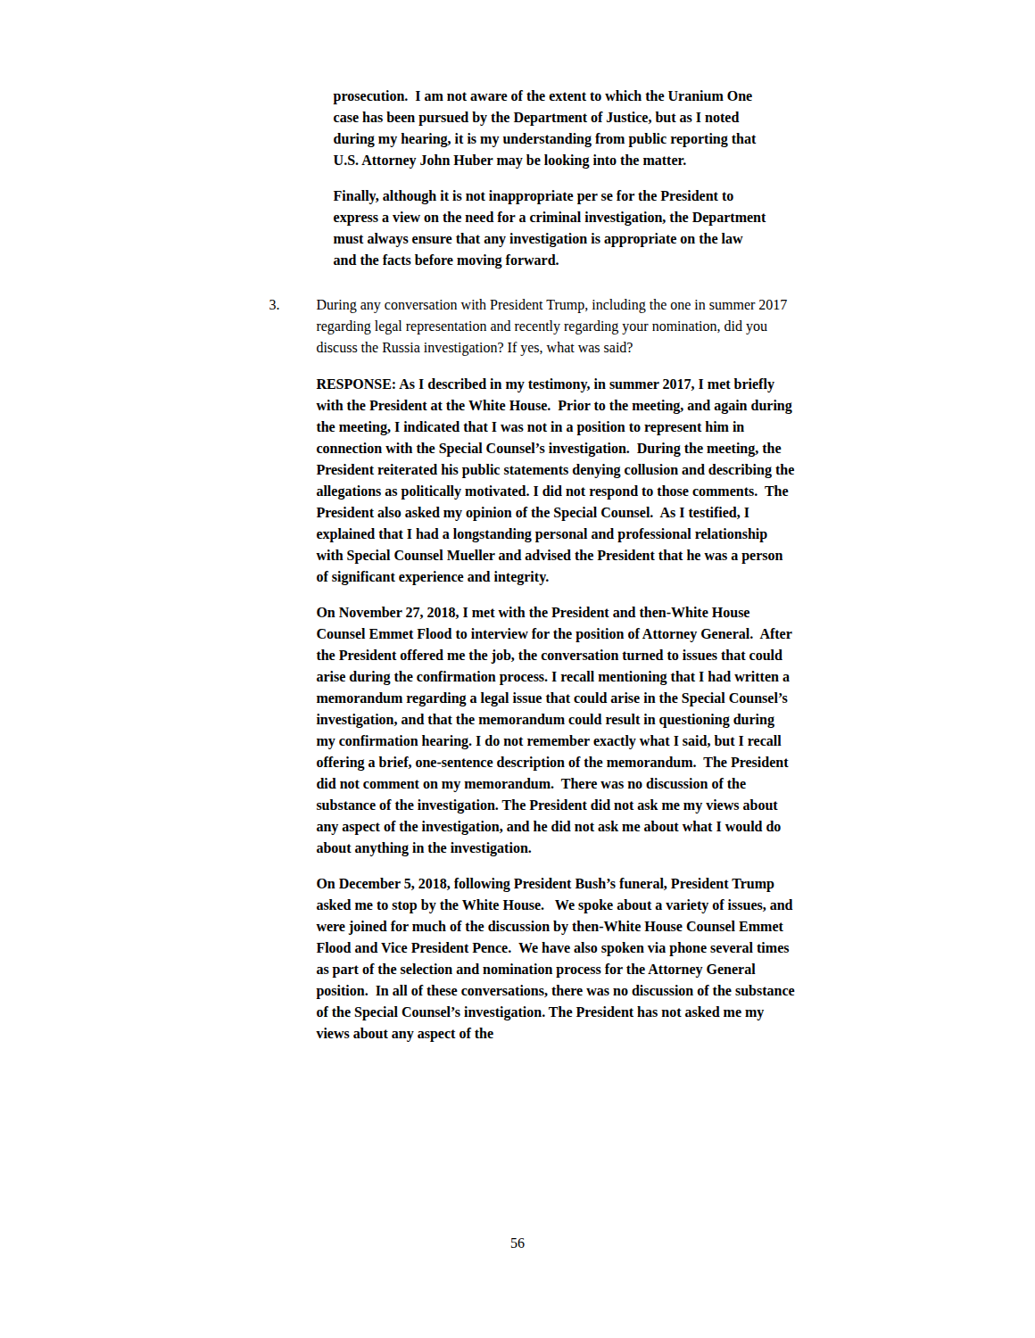prosecution. I am not aware of the extent to which the Uranium One case has been pursued by the Department of Justice, but as I noted during my hearing, it is my understanding from public reporting that U.S. Attorney John Huber may be looking into the matter.
Finally, although it is not inappropriate per se for the President to express a view on the need for a criminal investigation, the Department must always ensure that any investigation is appropriate on the law and the facts before moving forward.
3.
During any conversation with President Trump, including the one in summer 2017 regarding legal representation and recently regarding your nomination, did you discuss the Russia investigation? If yes, what was said?
RESPONSE: As I described in my testimony, in summer 2017, I met briefly with the President at the White House. Prior to the meeting, and again during the meeting, I indicated that I was not in a position to represent him in connection with the Special Counsel’s investigation. During the meeting, the President reiterated his public statements denying collusion and describing the allegations as politically motivated. I did not respond to those comments. The President also asked my opinion of the Special Counsel. As I testified, I explained that I had a longstanding personal and professional relationship with Special Counsel Mueller and advised the President that he was a person of significant experience and integrity.
On November 27, 2018, I met with the President and then-White House Counsel Emmet Flood to interview for the position of Attorney General. After the President offered me the job, the conversation turned to issues that could arise during the confirmation process. I recall mentioning that I had written a memorandum regarding a legal issue that could arise in the Special Counsel’s investigation, and that the memorandum could result in questioning during my confirmation hearing. I do not remember exactly what I said, but I recall offering a brief, one-sentence description of the memorandum. The President did not comment on my memorandum. There was no discussion of the substance of the investigation. The President did not ask me my views about any aspect of the investigation, and he did not ask me about what I would do about anything in the investigation.
On December 5, 2018, following President Bush’s funeral, President Trump asked me to stop by the White House. We spoke about a variety of issues, and were joined for much of the discussion by then-White House Counsel Emmet Flood and Vice President Pence. We have also spoken via phone several times as part of the selection and nomination process for the Attorney General position. In all of these conversations, there was no discussion of the substance of the Special Counsel’s investigation. The President has not asked me my views about any aspect of the
56